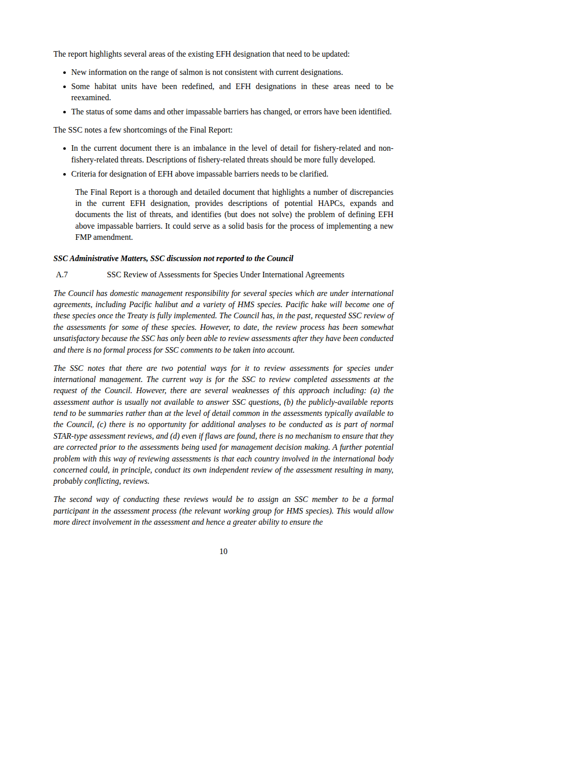The report highlights several areas of the existing EFH designation that need to be updated:
New information on the range of salmon is not consistent with current designations.
Some habitat units have been redefined, and EFH designations in these areas need to be reexamined.
The status of some dams and other impassable barriers has changed, or errors have been identified.
The SSC notes a few shortcomings of the Final Report:
In the current document there is an imbalance in the level of detail for fishery-related and non-fishery-related threats. Descriptions of fishery-related threats should be more fully developed.
Criteria for designation of EFH above impassable barriers needs to be clarified.
The Final Report is a thorough and detailed document that highlights a number of discrepancies in the current EFH designation, provides descriptions of potential HAPCs, expands and documents the list of threats, and identifies (but does not solve) the problem of defining EFH above impassable barriers. It could serve as a solid basis for the process of implementing a new FMP amendment.
SSC Administrative Matters, SSC discussion not reported to the Council
A.7 SSC Review of Assessments for Species Under International Agreements
The Council has domestic management responsibility for several species which are under international agreements, including Pacific halibut and a variety of HMS species. Pacific hake will become one of these species once the Treaty is fully implemented. The Council has, in the past, requested SSC review of the assessments for some of these species. However, to date, the review process has been somewhat unsatisfactory because the SSC has only been able to review assessments after they have been conducted and there is no formal process for SSC comments to be taken into account.
The SSC notes that there are two potential ways for it to review assessments for species under international management. The current way is for the SSC to review completed assessments at the request of the Council. However, there are several weaknesses of this approach including: (a) the assessment author is usually not available to answer SSC questions, (b) the publicly-available reports tend to be summaries rather than at the level of detail common in the assessments typically available to the Council, (c) there is no opportunity for additional analyses to be conducted as is part of normal STAR-type assessment reviews, and (d) even if flaws are found, there is no mechanism to ensure that they are corrected prior to the assessments being used for management decision making. A further potential problem with this way of reviewing assessments is that each country involved in the international body concerned could, in principle, conduct its own independent review of the assessment resulting in many, probably conflicting, reviews.
The second way of conducting these reviews would be to assign an SSC member to be a formal participant in the assessment process (the relevant working group for HMS species). This would allow more direct involvement in the assessment and hence a greater ability to ensure the
10